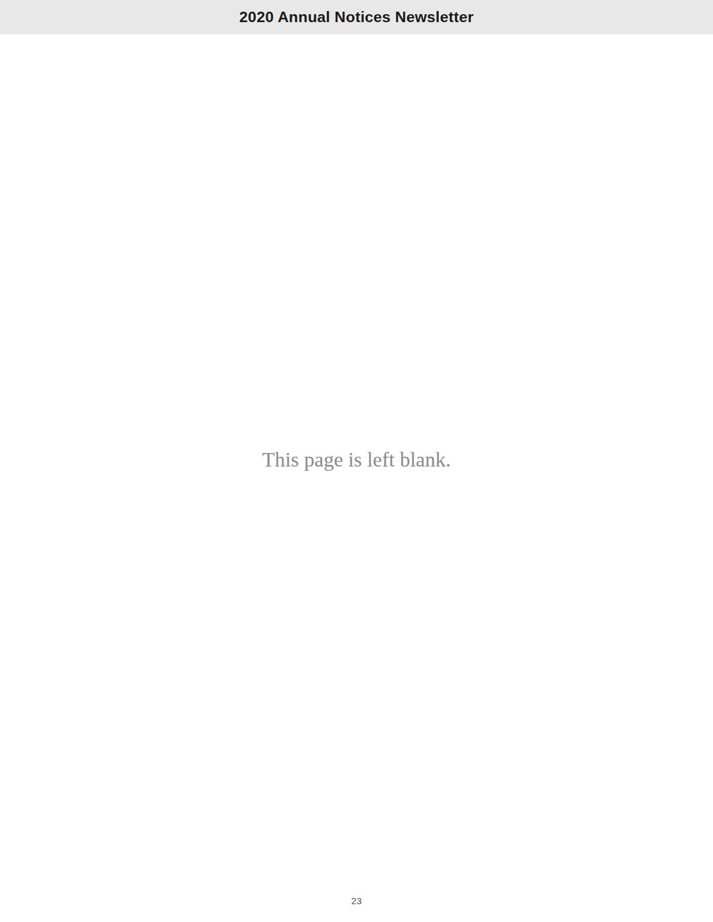2020 Annual Notices Newsletter
This page is left blank.
23